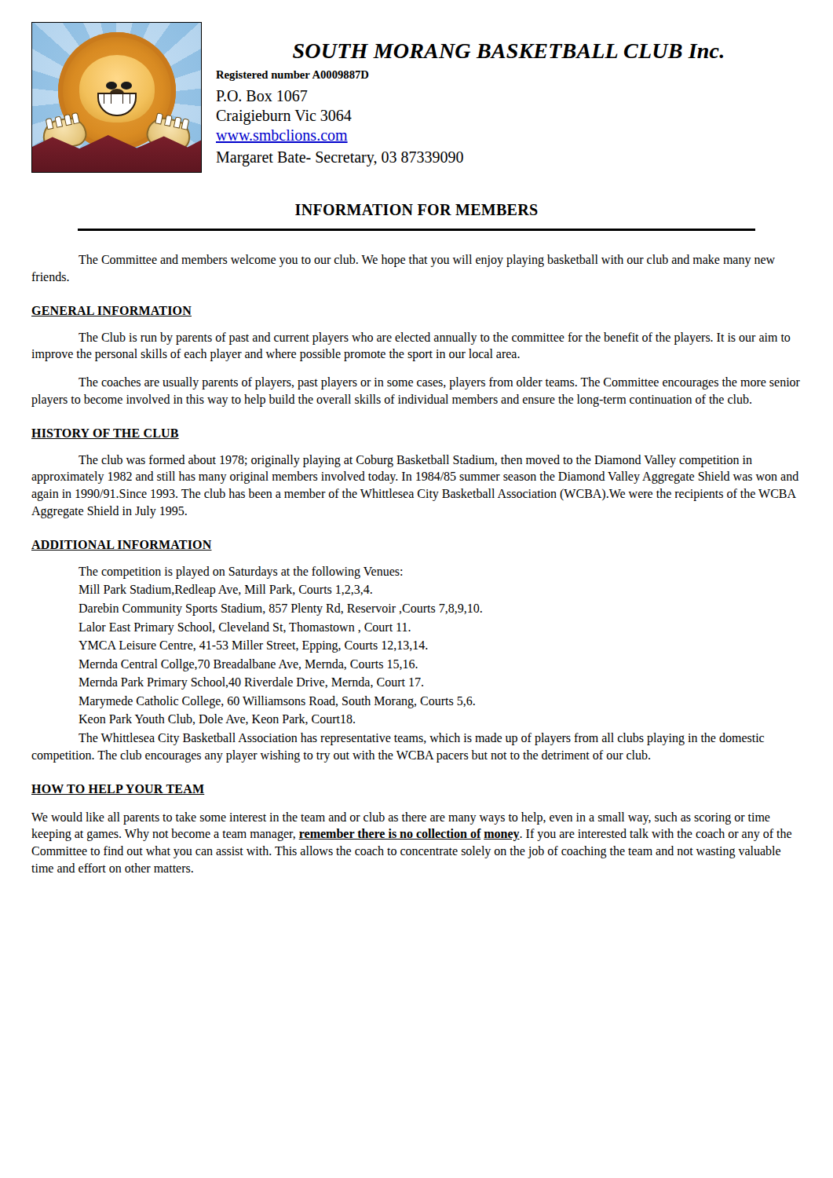SOUTH MORANG BASKETBALL CLUB Inc.
Registered number A0009887D
P.O. Box 1067
Craigieburn Vic 3064
www.smbclions.com
Margaret Bate- Secretary, 03 87339090
INFORMATION FOR MEMBERS
The Committee and members welcome you to our club. We hope that you will enjoy playing basketball with our club and make many new friends.
GENERAL INFORMATION
The Club is run by parents of past and current players who are elected annually to the committee for the benefit of the players. It is our aim to improve the personal skills of each player and where possible promote the sport in our local area.
The coaches are usually parents of players, past players or in some cases, players from older teams. The Committee encourages the more senior players to become involved in this way to help build the overall skills of individual members and ensure the long-term continuation of the club.
HISTORY OF THE CLUB
The club was formed about 1978; originally playing at Coburg Basketball Stadium, then moved to the Diamond Valley competition in approximately 1982 and still has many original members involved today. In 1984/85 summer season the Diamond Valley Aggregate Shield was won and again in 1990/91.Since 1993. The club has been a member of the Whittlesea City Basketball Association (WCBA).We were the recipients of the WCBA Aggregate Shield in July 1995.
ADDITIONAL INFORMATION
The competition is played on Saturdays at the following Venues:
Mill Park Stadium,Redleap Ave, Mill Park, Courts 1,2,3,4.
Darebin Community Sports Stadium, 857 Plenty Rd, Reservoir ,Courts 7,8,9,10.
Lalor East Primary School, Cleveland St, Thomastown , Court 11.
YMCA Leisure Centre, 41-53 Miller Street, Epping, Courts 12,13,14.
Mernda Central Collge,70 Breadalbane Ave, Mernda, Courts 15,16.
Mernda Park Primary School,40 Riverdale Drive, Mernda, Court 17.
Marymede Catholic College, 60 Williamsons Road, South Morang, Courts 5,6.
Keon Park Youth Club, Dole Ave, Keon Park, Court18.
The Whittlesea City Basketball Association has representative teams, which is made up of players from all clubs playing in the domestic competition. The club encourages any player wishing to try out with the WCBA pacers but not to the detriment of our club.
HOW TO HELP YOUR TEAM
We would like all parents to take some interest in the team and or club as there are many ways to help, even in a small way, such as scoring or time keeping at games. Why not become a team manager, remember there is no collection of money. If you are interested talk with the coach or any of the Committee to find out what you can assist with. This allows the coach to concentrate solely on the job of coaching the team and not wasting valuable time and effort on other matters.